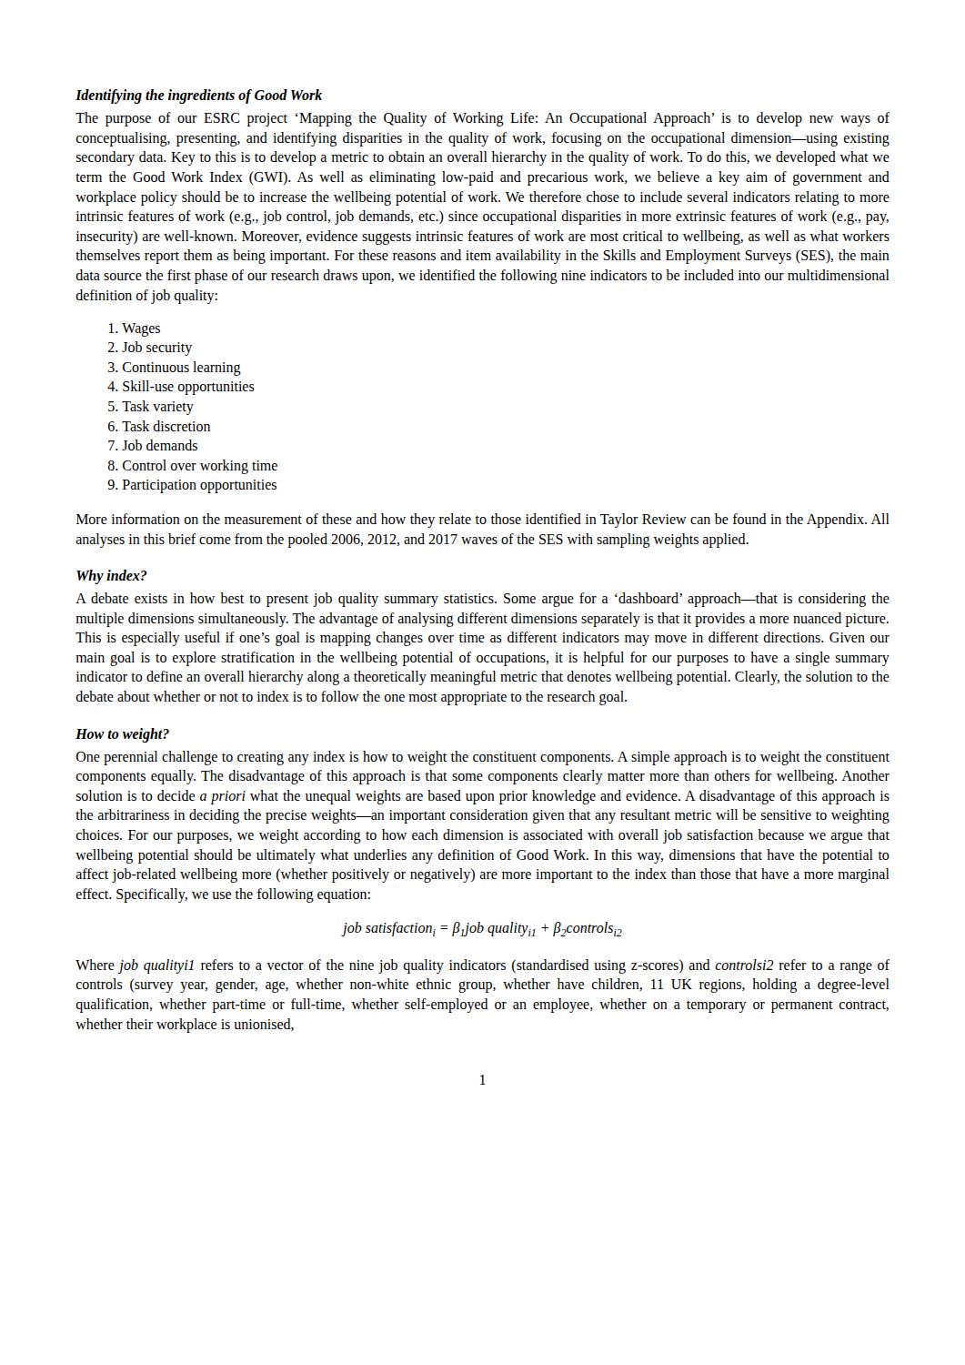Identifying the ingredients of Good Work
The purpose of our ESRC project ‘Mapping the Quality of Working Life: An Occupational Approach’ is to develop new ways of conceptualising, presenting, and identifying disparities in the quality of work, focusing on the occupational dimension—using existing secondary data. Key to this is to develop a metric to obtain an overall hierarchy in the quality of work. To do this, we developed what we term the Good Work Index (GWI). As well as eliminating low-paid and precarious work, we believe a key aim of government and workplace policy should be to increase the wellbeing potential of work. We therefore chose to include several indicators relating to more intrinsic features of work (e.g., job control, job demands, etc.) since occupational disparities in more extrinsic features of work (e.g., pay, insecurity) are well-known. Moreover, evidence suggests intrinsic features of work are most critical to wellbeing, as well as what workers themselves report them as being important. For these reasons and item availability in the Skills and Employment Surveys (SES), the main data source the first phase of our research draws upon, we identified the following nine indicators to be included into our multidimensional definition of job quality:
Wages
Job security
Continuous learning
Skill-use opportunities
Task variety
Task discretion
Job demands
Control over working time
Participation opportunities
More information on the measurement of these and how they relate to those identified in Taylor Review can be found in the Appendix. All analyses in this brief come from the pooled 2006, 2012, and 2017 waves of the SES with sampling weights applied.
Why index?
A debate exists in how best to present job quality summary statistics. Some argue for a ‘dashboard’ approach—that is considering the multiple dimensions simultaneously. The advantage of analysing different dimensions separately is that it provides a more nuanced picture. This is especially useful if one’s goal is mapping changes over time as different indicators may move in different directions. Given our main goal is to explore stratification in the wellbeing potential of occupations, it is helpful for our purposes to have a single summary indicator to define an overall hierarchy along a theoretically meaningful metric that denotes wellbeing potential. Clearly, the solution to the debate about whether or not to index is to follow the one most appropriate to the research goal.
How to weight?
One perennial challenge to creating any index is how to weight the constituent components. A simple approach is to weight the constituent components equally. The disadvantage of this approach is that some components clearly matter more than others for wellbeing. Another solution is to decide a priori what the unequal weights are based upon prior knowledge and evidence. A disadvantage of this approach is the arbitrariness in deciding the precise weights—an important consideration given that any resultant metric will be sensitive to weighting choices. For our purposes, we weight according to how each dimension is associated with overall job satisfaction because we argue that wellbeing potential should be ultimately what underlies any definition of Good Work. In this way, dimensions that have the potential to affect job-related wellbeing more (whether positively or negatively) are more important to the index than those that have a more marginal effect. Specifically, we use the following equation:
job satisfactioni = β1job qualityi1 + β2controlsi2
Where job qualityi1 refers to a vector of the nine job quality indicators (standardised using z-scores) and controlsi2 refer to a range of controls (survey year, gender, age, whether non-white ethnic group, whether have children, 11 UK regions, holding a degree-level qualification, whether part-time or full-time, whether self-employed or an employee, whether on a temporary or permanent contract, whether their workplace is unionised,
1